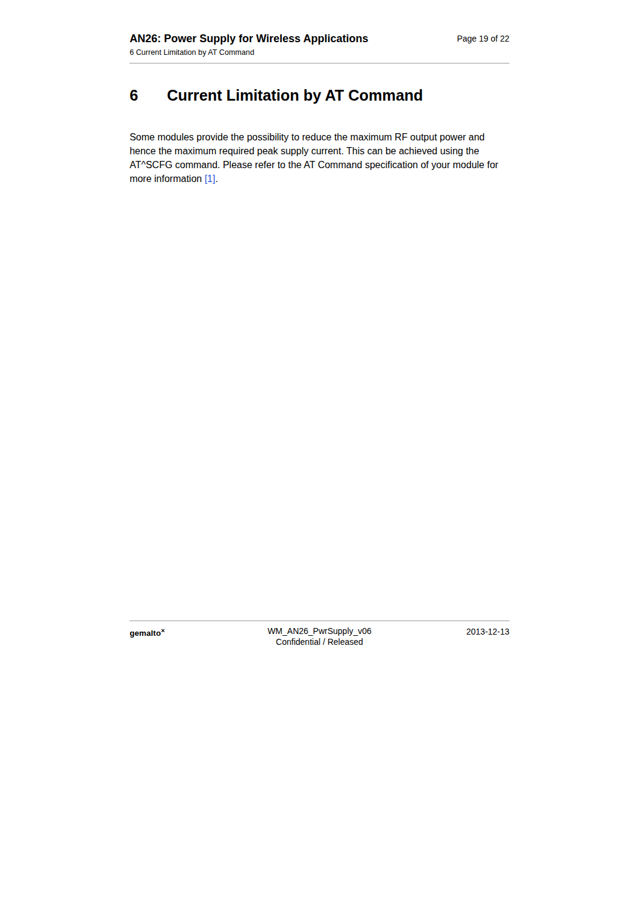AN26: Power Supply for Wireless Applications
6 Current Limitation by AT Command
Page 19 of 22
6 Current Limitation by AT Command
Some modules provide the possibility to reduce the maximum RF output power and hence the maximum required peak supply current. This can be achieved using the AT^SCFG command. Please refer to the AT Command specification of your module for more information [1].
gemalto×
WM_AN26_PwrSupply_v06
Confidential / Released
2013-12-13